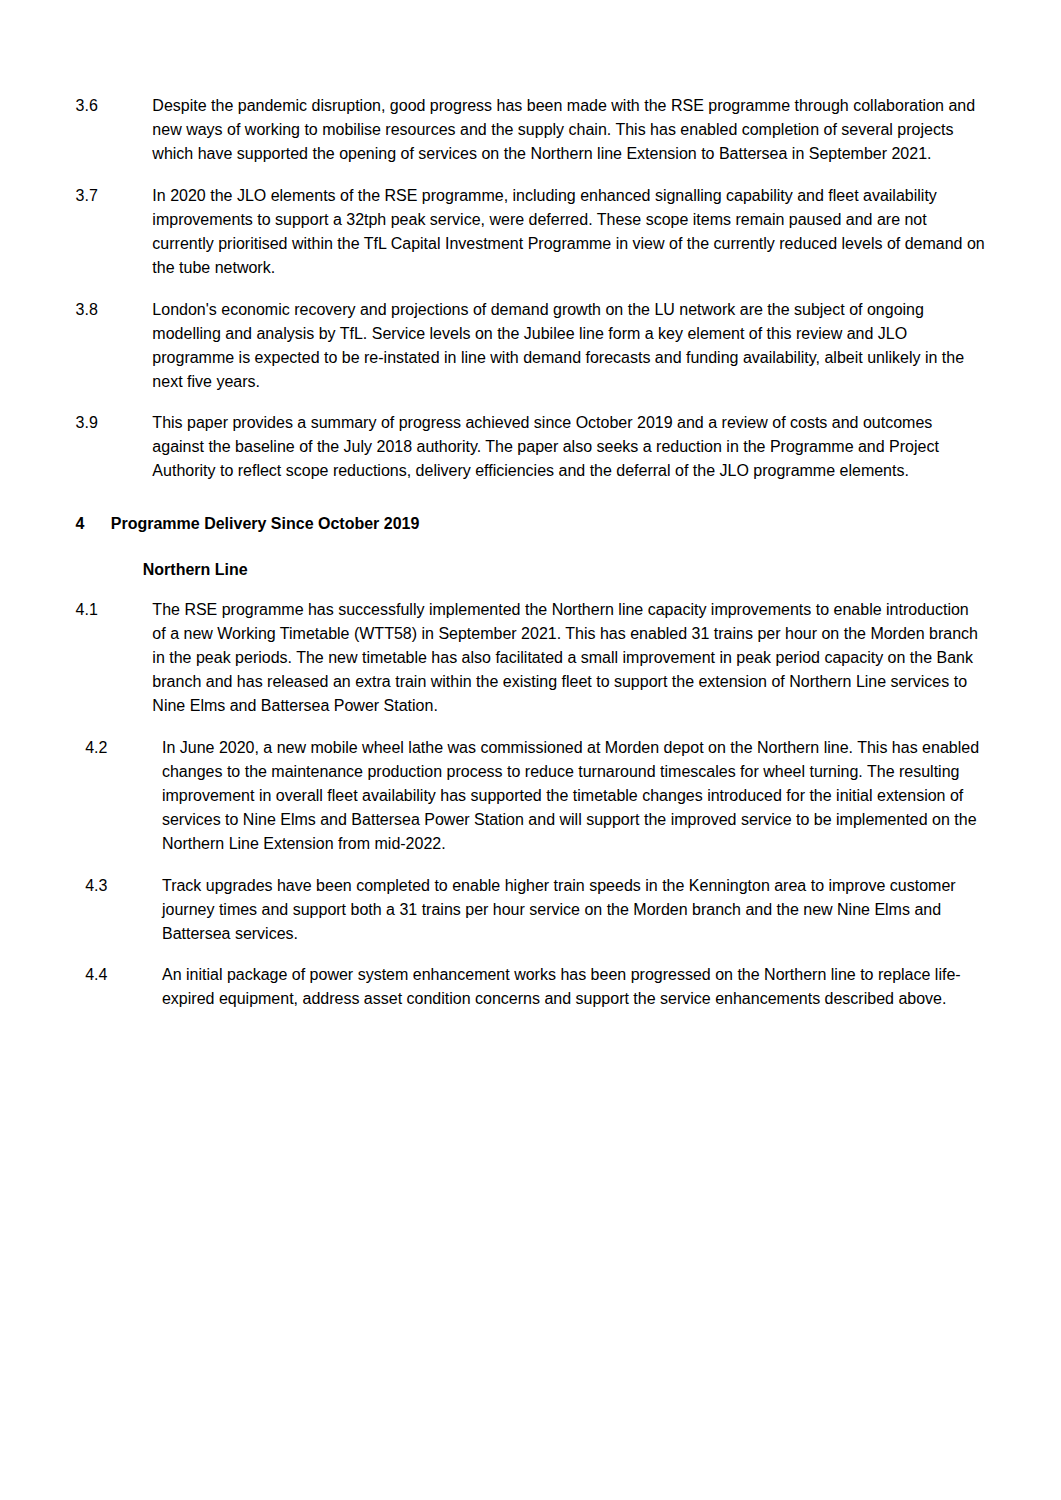3.6
Despite the pandemic disruption, good progress has been made with the RSE programme through collaboration and new ways of working to mobilise resources and the supply chain. This has enabled completion of several projects which have supported the opening of services on the Northern line Extension to Battersea in September 2021.
3.7
In 2020 the JLO elements of the RSE programme, including enhanced signalling capability and fleet availability improvements to support a 32tph peak service, were deferred. These scope items remain paused and are not currently prioritised within the TfL Capital Investment Programme in view of the currently reduced levels of demand on the tube network.
3.8
London's economic recovery and projections of demand growth on the LU network are the subject of ongoing modelling and analysis by TfL. Service levels on the Jubilee line form a key element of this review and JLO programme is expected to be re-instated in line with demand forecasts and funding availability, albeit unlikely in the next five years.
3.9
This paper provides a summary of progress achieved since October 2019 and a review of costs and outcomes against the baseline of the July 2018 authority. The paper also seeks a reduction in the Programme and Project Authority to reflect scope reductions, delivery efficiencies and the deferral of the JLO programme elements.
4 Programme Delivery Since October 2019
Northern Line
4.1
The RSE programme has successfully implemented the Northern line capacity improvements to enable introduction of a new Working Timetable (WTT58) in September 2021. This has enabled 31 trains per hour on the Morden branch in the peak periods. The new timetable has also facilitated a small improvement in peak period capacity on the Bank branch and has released an extra train within the existing fleet to support the extension of Northern Line services to Nine Elms and Battersea Power Station.
4.2
In June 2020, a new mobile wheel lathe was commissioned at Morden depot on the Northern line. This has enabled changes to the maintenance production process to reduce turnaround timescales for wheel turning. The resulting improvement in overall fleet availability has supported the timetable changes introduced for the initial extension of services to Nine Elms and Battersea Power Station and will support the improved service to be implemented on the Northern Line Extension from mid-2022.
4.3
Track upgrades have been completed to enable higher train speeds in the Kennington area to improve customer journey times and support both a 31 trains per hour service on the Morden branch and the new Nine Elms and Battersea services.
4.4
An initial package of power system enhancement works has been progressed on the Northern line to replace life-expired equipment, address asset condition concerns and support the service enhancements described above.